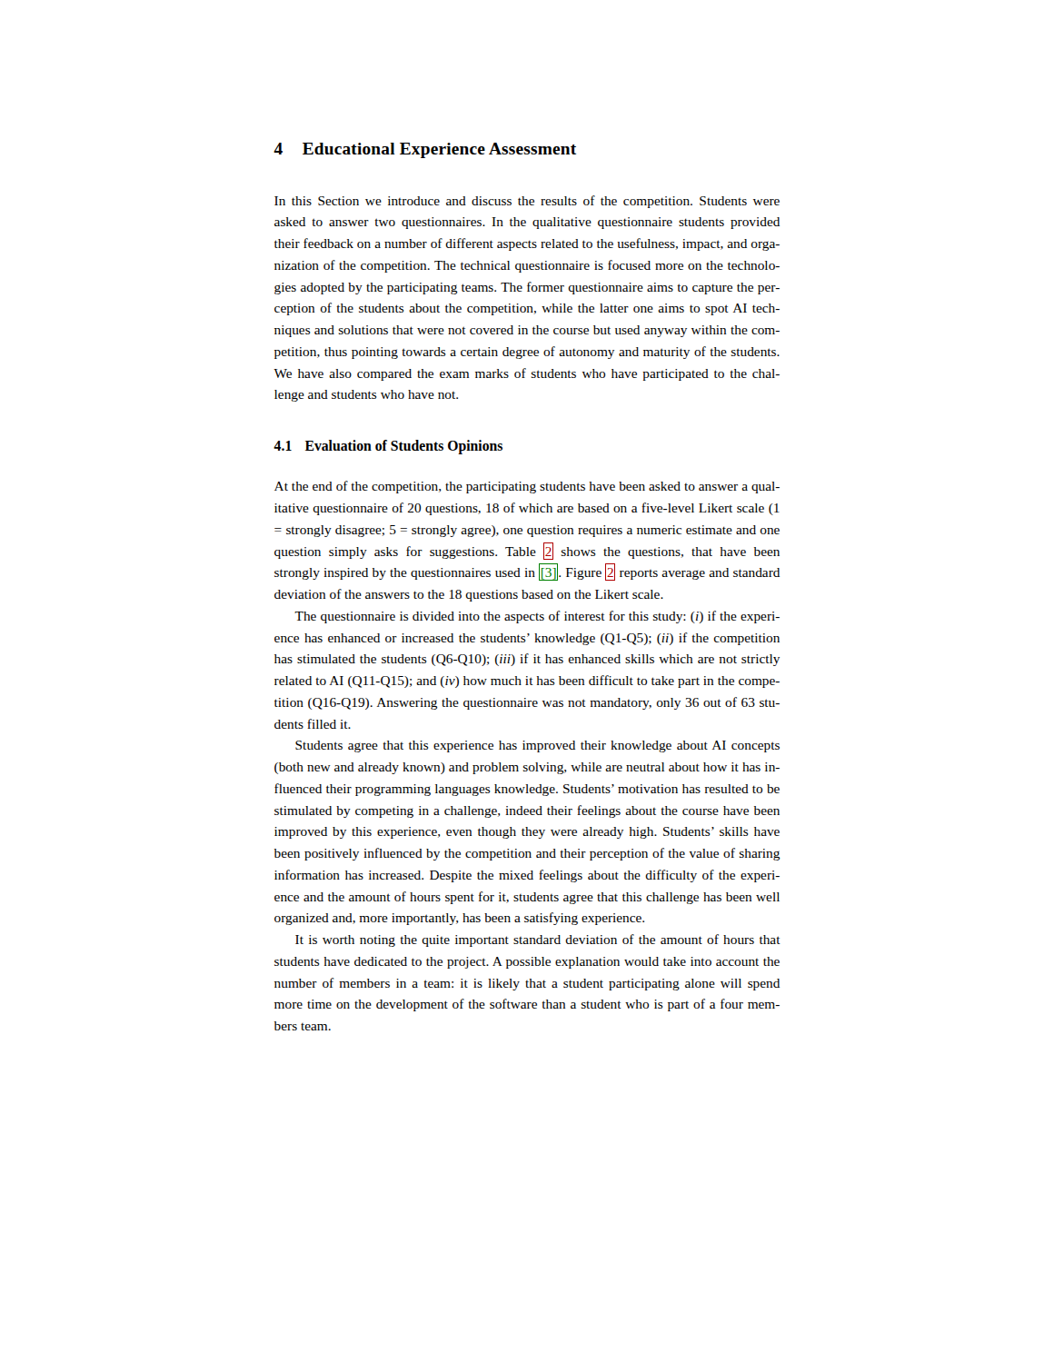4 Educational Experience Assessment
In this Section we introduce and discuss the results of the competition. Students were asked to answer two questionnaires. In the qualitative questionnaire students provided their feedback on a number of different aspects related to the usefulness, impact, and organization of the competition. The technical questionnaire is focused more on the technologies adopted by the participating teams. The former questionnaire aims to capture the perception of the students about the competition, while the latter one aims to spot AI techniques and solutions that were not covered in the course but used anyway within the competition, thus pointing towards a certain degree of autonomy and maturity of the students. We have also compared the exam marks of students who have participated to the challenge and students who have not.
4.1 Evaluation of Students Opinions
At the end of the competition, the participating students have been asked to answer a qualitative questionnaire of 20 questions, 18 of which are based on a five-level Likert scale (1 = strongly disagree; 5 = strongly agree), one question requires a numeric estimate and one question simply asks for suggestions. Table 2 shows the questions, that have been strongly inspired by the questionnaires used in [3]. Figure 2 reports average and standard deviation of the answers to the 18 questions based on the Likert scale.
The questionnaire is divided into the aspects of interest for this study: (i) if the experience has enhanced or increased the students’ knowledge (Q1-Q5); (ii) if the competition has stimulated the students (Q6-Q10); (iii) if it has enhanced skills which are not strictly related to AI (Q11-Q15); and (iv) how much it has been difficult to take part in the competition (Q16-Q19). Answering the questionnaire was not mandatory, only 36 out of 63 students filled it.
Students agree that this experience has improved their knowledge about AI concepts (both new and already known) and problem solving, while are neutral about how it has influenced their programming languages knowledge. Students’ motivation has resulted to be stimulated by competing in a challenge, indeed their feelings about the course have been improved by this experience, even though they were already high. Students’ skills have been positively influenced by the competition and their perception of the value of sharing information has increased. Despite the mixed feelings about the difficulty of the experience and the amount of hours spent for it, students agree that this challenge has been well organized and, more importantly, has been a satisfying experience.
It is worth noting the quite important standard deviation of the amount of hours that students have dedicated to the project. A possible explanation would take into account the number of members in a team: it is likely that a student participating alone will spend more time on the development of the software than a student who is part of a four members team.